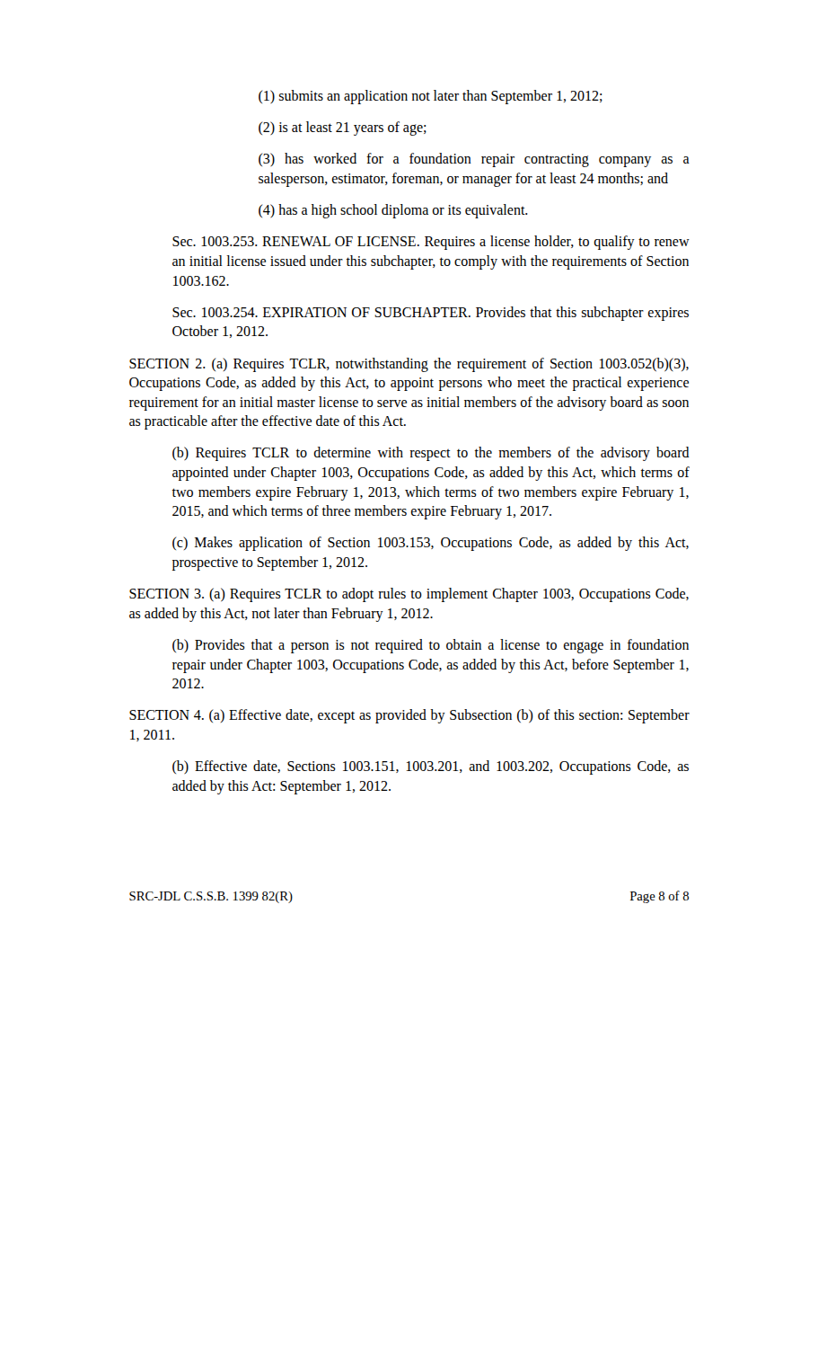(1) submits an application not later than September 1, 2012;
(2) is at least 21 years of age;
(3) has worked for a foundation repair contracting company as a salesperson, estimator, foreman, or manager for at least 24 months; and
(4) has a high school diploma or its equivalent.
Sec. 1003.253. RENEWAL OF LICENSE. Requires a license holder, to qualify to renew an initial license issued under this subchapter, to comply with the requirements of Section 1003.162.
Sec. 1003.254. EXPIRATION OF SUBCHAPTER. Provides that this subchapter expires October 1, 2012.
SECTION 2. (a) Requires TCLR, notwithstanding the requirement of Section 1003.052(b)(3), Occupations Code, as added by this Act, to appoint persons who meet the practical experience requirement for an initial master license to serve as initial members of the advisory board as soon as practicable after the effective date of this Act.
(b) Requires TCLR to determine with respect to the members of the advisory board appointed under Chapter 1003, Occupations Code, as added by this Act, which terms of two members expire February 1, 2013, which terms of two members expire February 1, 2015, and which terms of three members expire February 1, 2017.
(c) Makes application of Section 1003.153, Occupations Code, as added by this Act, prospective to September 1, 2012.
SECTION 3. (a) Requires TCLR to adopt rules to implement Chapter 1003, Occupations Code, as added by this Act, not later than February 1, 2012.
(b) Provides that a person is not required to obtain a license to engage in foundation repair under Chapter 1003, Occupations Code, as added by this Act, before September 1, 2012.
SECTION 4. (a) Effective date, except as provided by Subsection (b) of this section: September 1, 2011.
(b) Effective date, Sections 1003.151, 1003.201, and 1003.202, Occupations Code, as added by this Act: September 1, 2012.
SRC-JDL C.S.S.B. 1399 82(R) Page 8 of 8